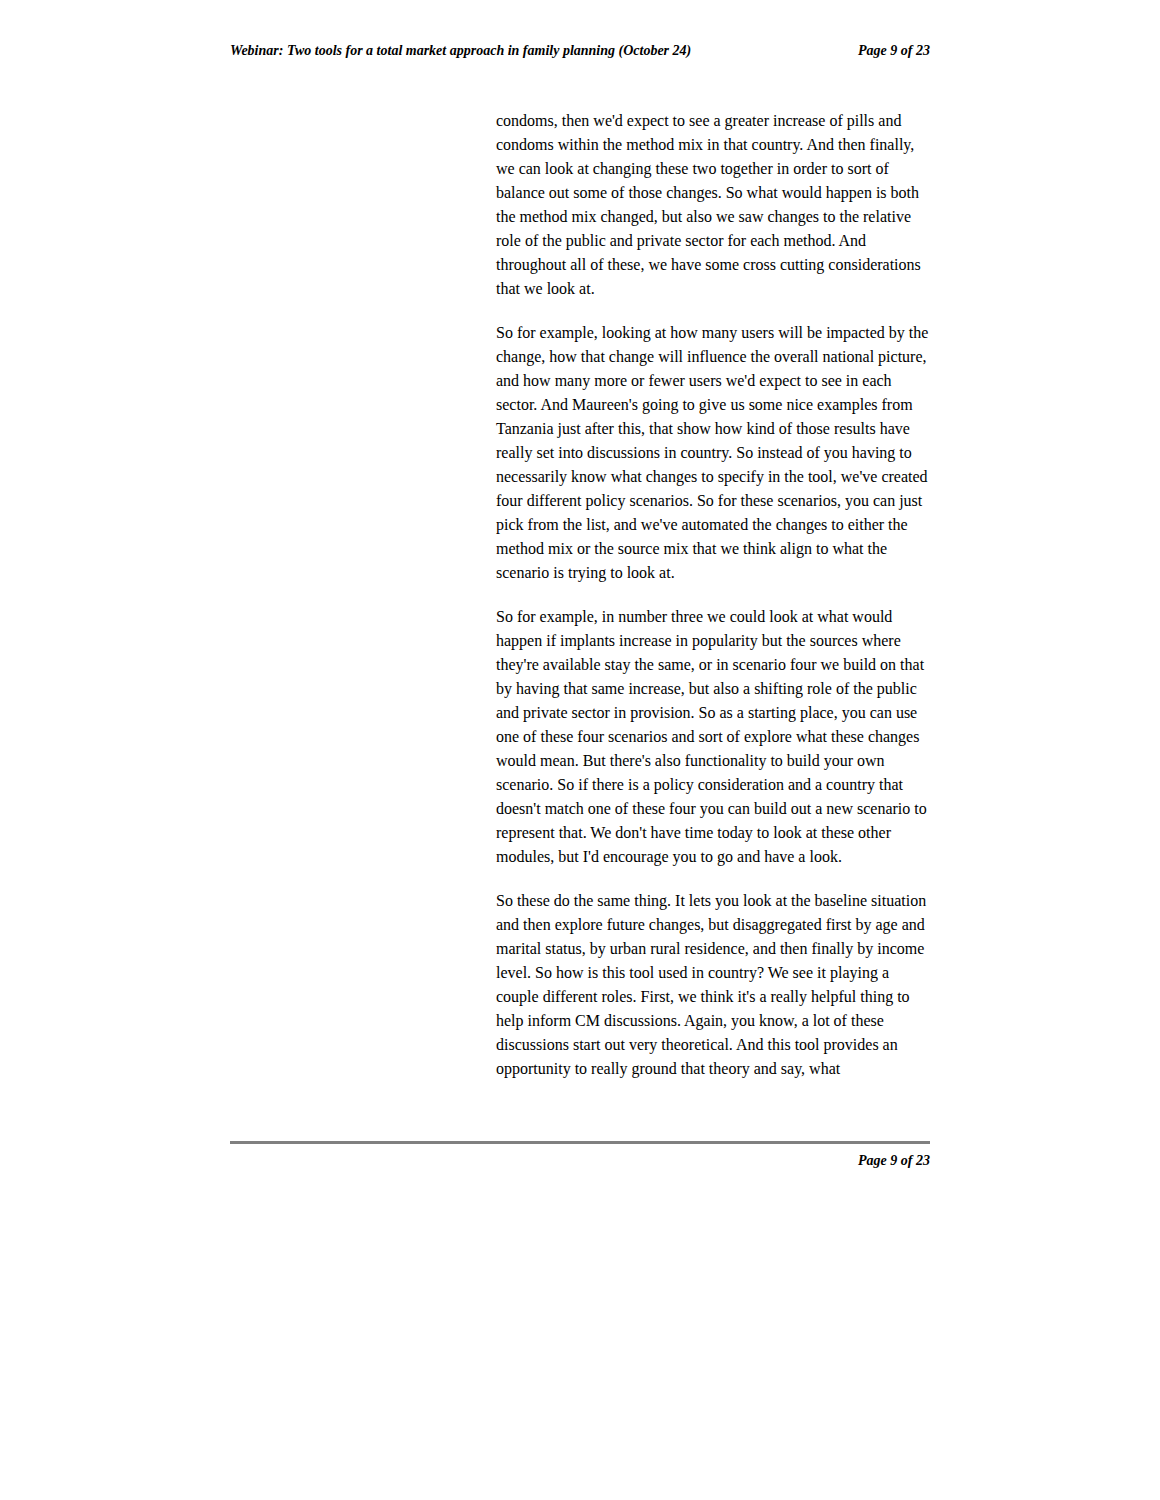Webinar: Two tools for a total market approach in family planning (October 24) Page 9 of 23
condoms, then we'd expect to see a greater increase of pills and condoms within the method mix in that country. And then finally, we can look at changing these two together in order to sort of balance out some of those changes. So what would happen is both the method mix changed, but also we saw changes to the relative role of the public and private sector for each method. And throughout all of these, we have some cross cutting considerations that we look at.
So for example, looking at how many users will be impacted by the change, how that change will influence the overall national picture, and how many more or fewer users we'd expect to see in each sector. And Maureen's going to give us some nice examples from Tanzania just after this, that show how kind of those results have really set into discussions in country. So instead of you having to necessarily know what changes to specify in the tool, we've created four different policy scenarios. So for these scenarios, you can just pick from the list, and we've automated the changes to either the method mix or the source mix that we think align to what the scenario is trying to look at.
So for example, in number three we could look at what would happen if implants increase in popularity but the sources where they're available stay the same, or in scenario four we build on that by having that same increase, but also a shifting role of the public and private sector in provision. So as a starting place, you can use one of these four scenarios and sort of explore what these changes would mean. But there's also functionality to build your own scenario. So if there is a policy consideration and a country that doesn't match one of these four you can build out a new scenario to represent that. We don't have time today to look at these other modules, but I'd encourage you to go and have a look.
So these do the same thing. It lets you look at the baseline situation and then explore future changes, but disaggregated first by age and marital status, by urban rural residence, and then finally by income level. So how is this tool used in country? We see it playing a couple different roles. First, we think it's a really helpful thing to help inform CM discussions. Again, you know, a lot of these discussions start out very theoretical. And this tool provides an opportunity to really ground that theory and say, what
Page 9 of 23